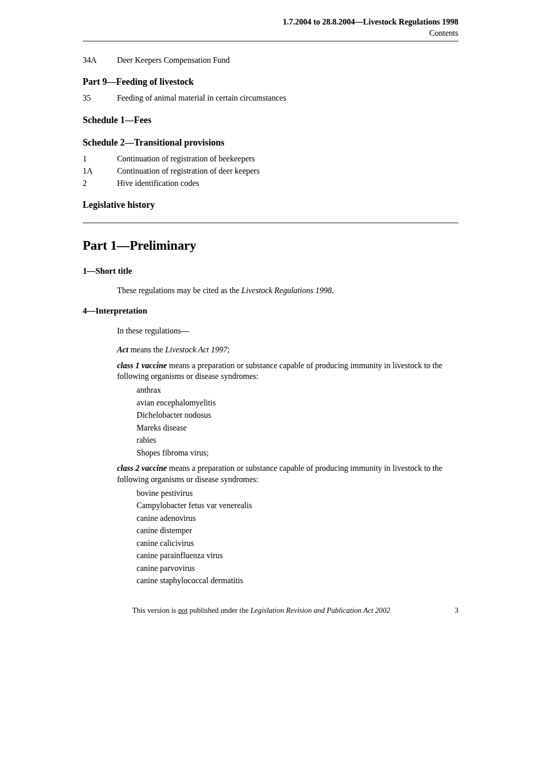1.7.2004 to 28.8.2004—Livestock Regulations 1998
Contents
34A Deer Keepers Compensation Fund
Part 9—Feeding of livestock
35 Feeding of animal material in certain circumstances
Schedule 1—Fees
Schedule 2—Transitional provisions
1 Continuation of registration of beekeepers
1A Continuation of registration of deer keepers
2 Hive identification codes
Legislative history
Part 1—Preliminary
1—Short title
These regulations may be cited as the Livestock Regulations 1998.
4—Interpretation
In these regulations—
Act means the Livestock Act 1997;
class 1 vaccine means a preparation or substance capable of producing immunity in livestock to the following organisms or disease syndromes:
anthrax
avian encephalomyelitis
Dichelobacter nodosus
Mareks disease
rabies
Shopes fibroma virus;
class 2 vaccine means a preparation or substance capable of producing immunity in livestock to the following organisms or disease syndromes:
bovine pestivirus
Campylobacter fetus var venerealis
canine adenovirus
canine distemper
canine calicivirus
canine parainfluenza virus
canine parvovirus
canine staphylococcal dermatitis
This version is not published under the Legislation Revision and Publication Act 2002
3